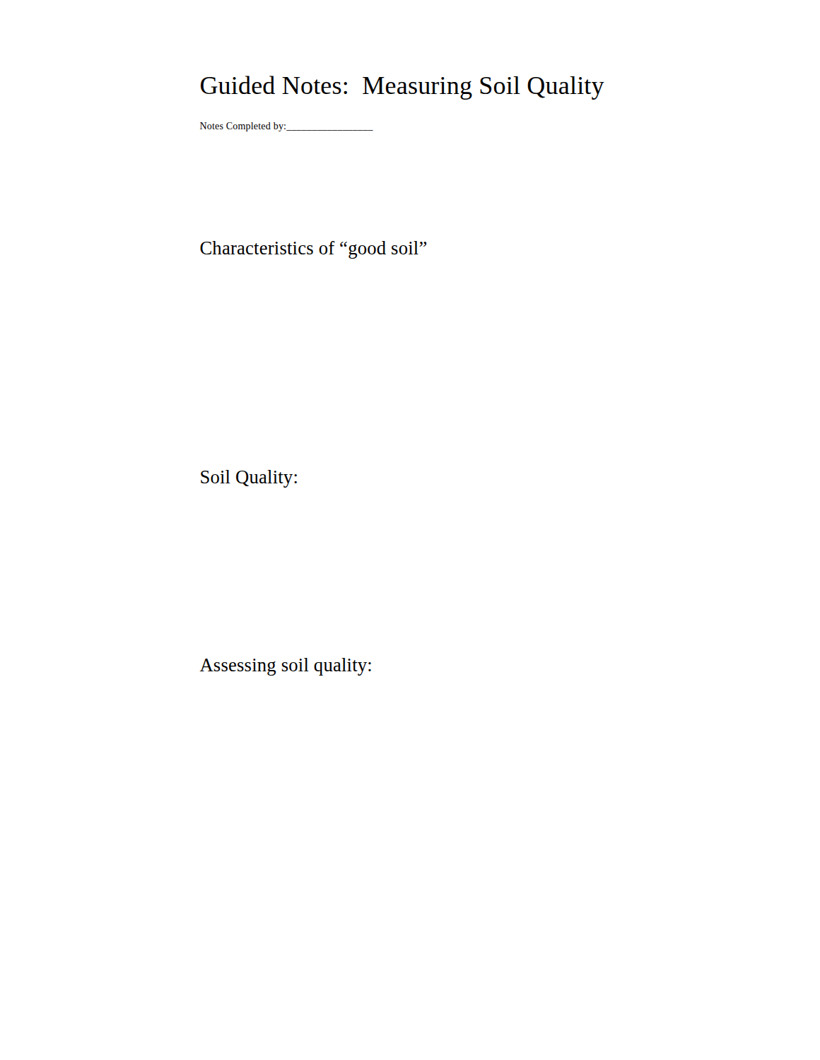Guided Notes: Measuring Soil Quality
Notes Completed by:_________________
Characteristics of “good soil”
Soil Quality:
Assessing soil quality: